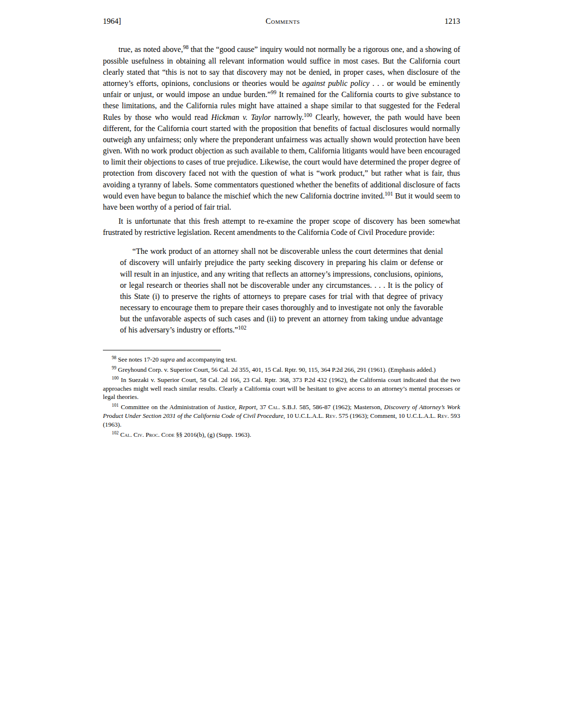1964] Comments 1213
true, as noted above,98 that the “good cause” inquiry would not normally be a rigorous one, and a showing of possible usefulness in obtaining all relevant information would suffice in most cases. But the California court clearly stated that “this is not to say that discovery may not be denied, in proper cases, when disclosure of the attorney’s efforts, opinions, conclusions or theories would be against public policy . . . or would be eminently unfair or unjust, or would impose an undue burden.”99 It remained for the California courts to give substance to these limitations, and the California rules might have attained a shape similar to that suggested for the Federal Rules by those who would read Hickman v. Taylor narrowly.100 Clearly, however, the path would have been different, for the California court started with the proposition that benefits of factual disclosures would normally outweigh any unfairness; only where the preponderant unfairness was actually shown would protection have been given. With no work product objection as such available to them, California litigants would have been encouraged to limit their objections to cases of true prejudice. Likewise, the court would have determined the proper degree of protection from discovery faced not with the question of what is “work product,” but rather what is fair, thus avoiding a tyranny of labels. Some commentators questioned whether the benefits of additional disclosure of facts would even have begun to balance the mischief which the new California doctrine invited.101 But it would seem to have been worthy of a period of fair trial.
It is unfortunate that this fresh attempt to re-examine the proper scope of discovery has been somewhat frustrated by restrictive legislation. Recent amendments to the California Code of Civil Procedure provide:
“The work product of an attorney shall not be discoverable unless the court determines that denial of discovery will unfairly prejudice the party seeking discovery in preparing his claim or defense or will result in an injustice, and any writing that reflects an attorney’s impressions, conclusions, opinions, or legal research or theories shall not be discoverable under any circumstances. . . . It is the policy of this State (i) to preserve the rights of attorneys to prepare cases for trial with that degree of privacy necessary to encourage them to prepare their cases thoroughly and to investigate not only the favorable but the unfavorable aspects of such cases and (ii) to prevent an attorney from taking undue advantage of his adversary’s industry or efforts.”102
98 See notes 17-20 supra and accompanying text.
99 Greyhound Corp. v. Superior Court, 56 Cal. 2d 355, 401, 15 Cal. Rptr. 90, 115, 364 P.2d 266, 291 (1961). (Emphasis added.)
100 In Suezaki v. Superior Court, 58 Cal. 2d 166, 23 Cal. Rptr. 368, 373 P.2d 432 (1962), the California court indicated that the two approaches might well reach similar results. Clearly a California court will be hesitant to give access to an attorney’s mental processes or legal theories.
101 Committee on the Administration of Justice, Report, 37 Cal. S.B.J. 585, 586-87 (1962); Masterson, Discovery of Attorney’s Work Product Under Section 2031 of the California Code of Civil Procedure, 10 U.C.L.A.L. Rev. 575 (1963); Comment, 10 U.C.L.A.L. Rev. 593 (1963).
102 Cal. Civ. Proc. Code §§ 2016(b), (g) (Supp. 1963).